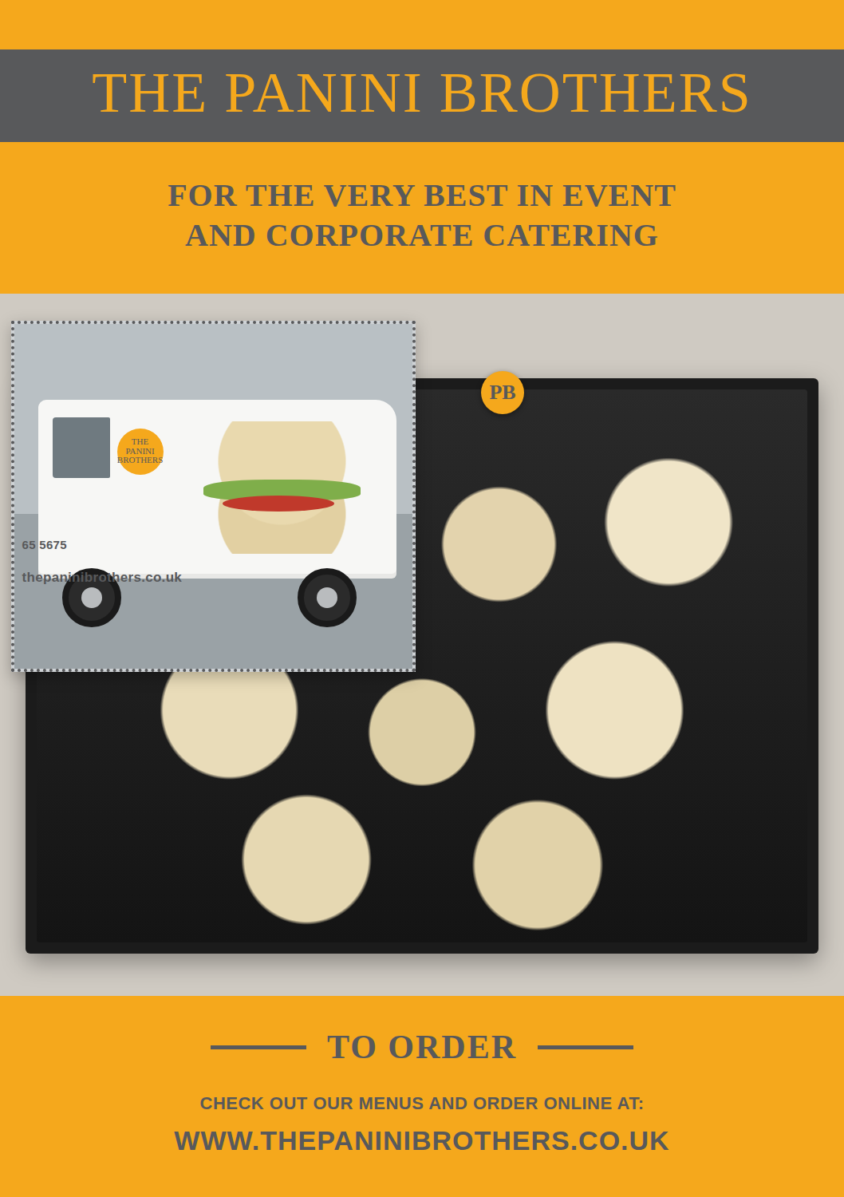The Panini Brothers
For the very best in event
and corporate catering
PB
THE PANINI BROTHERS
65 5675 thepaninibrothers.co.uk
To Order
Check out our menus and order online at:
www.thepaninibrothers.co.uk